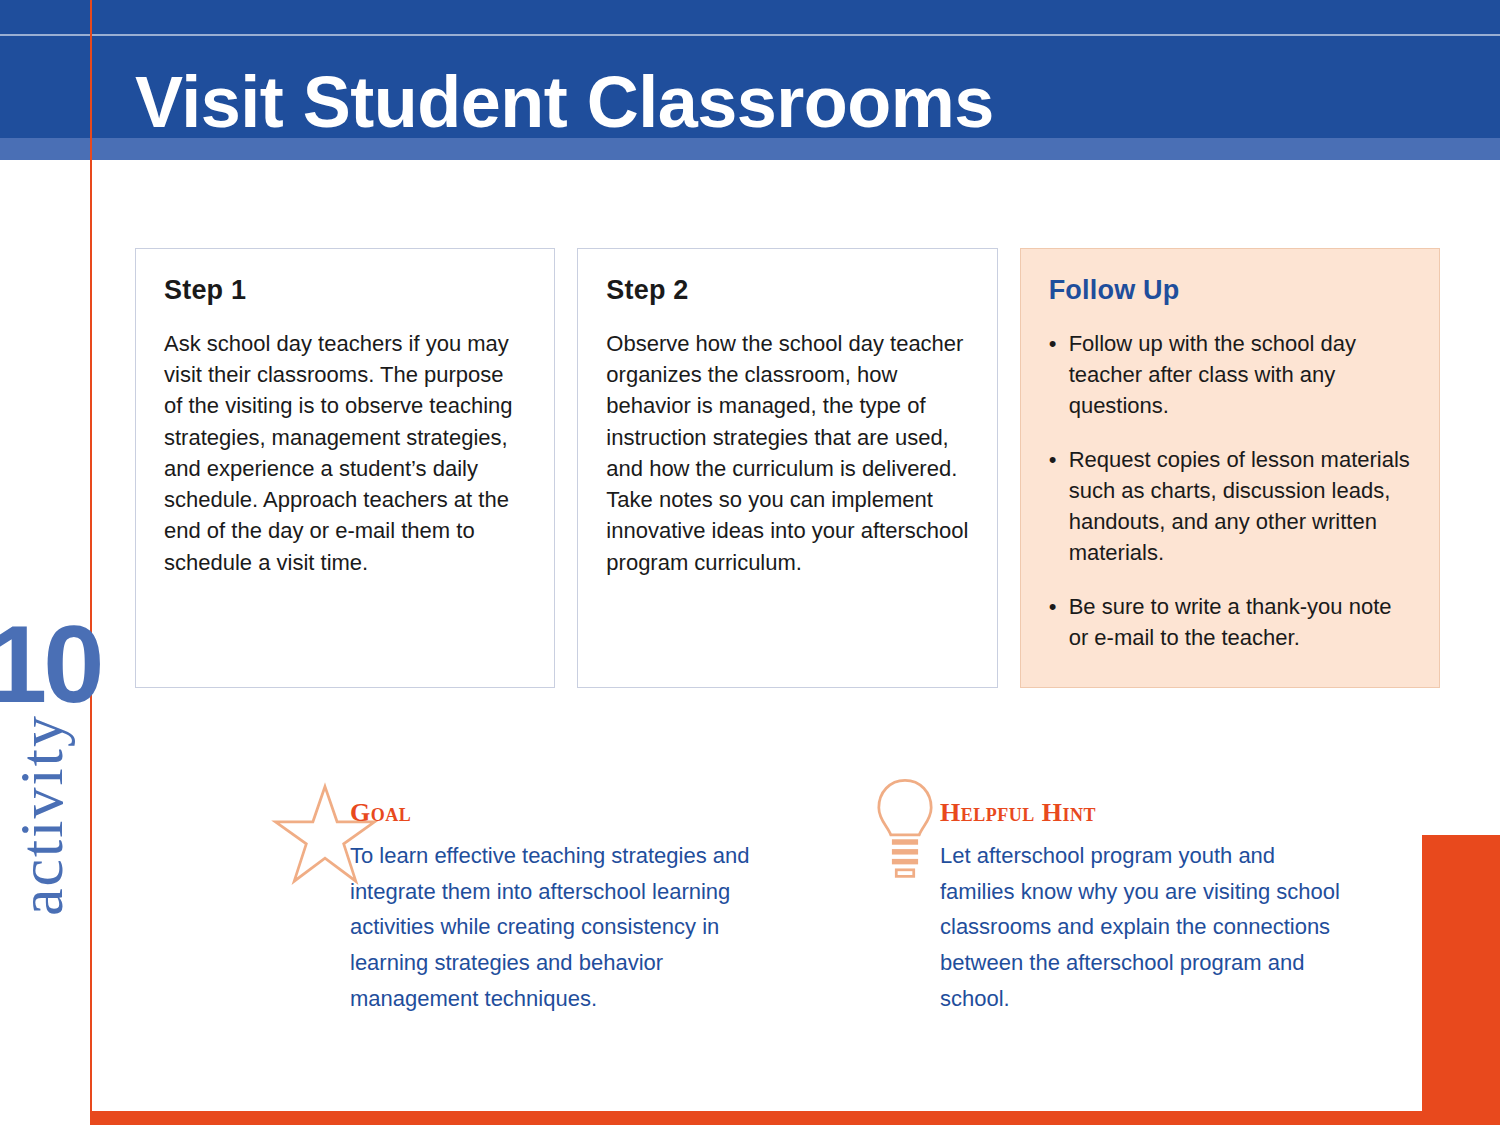Visit Student Classrooms
10
activity
Step 1
Ask school day teachers if you may visit their classrooms. The purpose of the visiting is to observe teaching strategies, management strategies, and experience a student’s daily schedule. Approach teachers at the end of the day or e-mail them to schedule a visit time.
Step 2
Observe how the school day teacher organizes the classroom, how behavior is managed, the type of instruction strategies that are used, and how the curriculum is delivered. Take notes so you can implement innovative ideas into your afterschool program curriculum.
Follow Up
Follow up with the school day teacher after class with any questions.
Request copies of lesson materials such as charts, discussion leads, handouts, and any other written materials.
Be sure to write a thank-you note or e-mail to the teacher.
Goal
To learn effective teaching strategies and integrate them into afterschool learning activities while creating consistency in learning strategies and behavior management techniques.
Helpful Hint
Let afterschool program youth and families know why you are visiting school classrooms and explain the connections between the afterschool program and school.